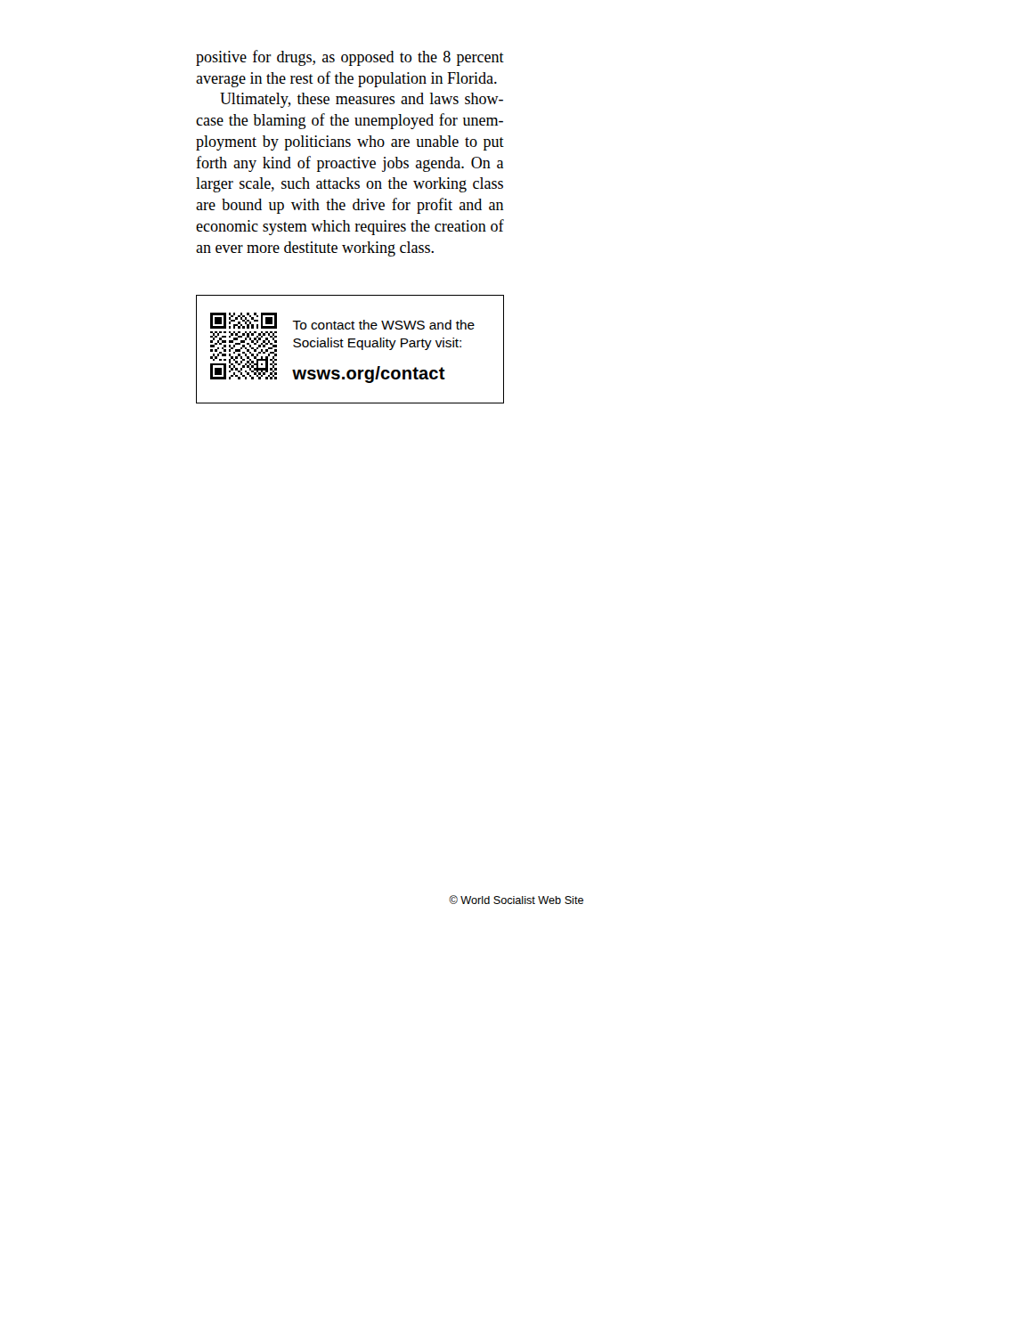positive for drugs, as opposed to the 8 percent average in the rest of the population in Florida.
Ultimately, these measures and laws showcase the blaming of the unemployed for unemployment by politicians who are unable to put forth any kind of proactive jobs agenda. On a larger scale, such attacks on the working class are bound up with the drive for profit and an economic system which requires the creation of an ever more destitute working class.
To contact the WSWS and the
Socialist Equality Party visit:
wsws.org/contact
© World Socialist Web Site